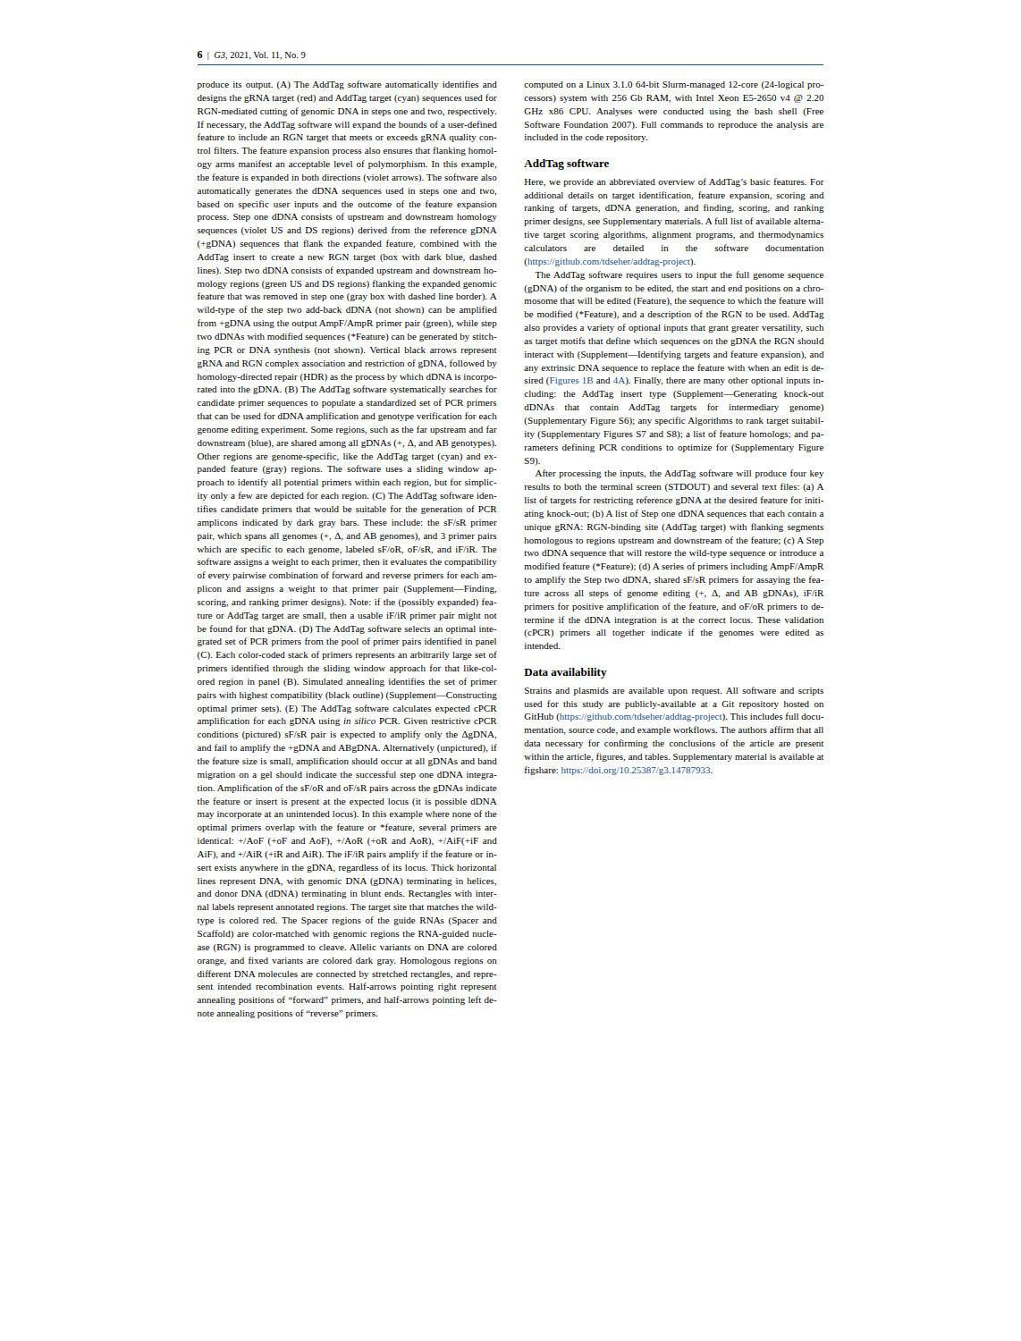6 | G3, 2021, Vol. 11, No. 9
produce its output. (A) The AddTag software automatically identifies and designs the gRNA target (red) and AddTag target (cyan) sequences used for RGN-mediated cutting of genomic DNA in steps one and two, respectively. If necessary, the AddTag software will expand the bounds of a user-defined feature to include an RGN target that meets or exceeds gRNA quality control filters. The feature expansion process also ensures that flanking homology arms manifest an acceptable level of polymorphism. In this example, the feature is expanded in both directions (violet arrows). The software also automatically generates the dDNA sequences used in steps one and two, based on specific user inputs and the outcome of the feature expansion process. Step one dDNA consists of upstream and downstream homology sequences (violet US and DS regions) derived from the reference gDNA (+gDNA) sequences that flank the expanded feature, combined with the AddTag insert to create a new RGN target (box with dark blue, dashed lines). Step two dDNA consists of expanded upstream and downstream homology regions (green US and DS regions) flanking the expanded genomic feature that was removed in step one (gray box with dashed line border). A wild-type of the step two add-back dDNA (not shown) can be amplified from +gDNA using the output AmpF/AmpR primer pair (green), while step two dDNAs with modified sequences (*Feature) can be generated by stitching PCR or DNA synthesis (not shown). Vertical black arrows represent gRNA and RGN complex association and restriction of gDNA, followed by homology-directed repair (HDR) as the process by which dDNA is incorporated into the gDNA. (B) The AddTag software systematically searches for candidate primer sequences to populate a standardized set of PCR primers that can be used for dDNA amplification and genotype verification for each genome editing experiment. Some regions, such as the far upstream and far downstream (blue), are shared among all gDNAs (+, Δ, and AB genotypes). Other regions are genome-specific, like the AddTag target (cyan) and expanded feature (gray) regions. The software uses a sliding window approach to identify all potential primers within each region, but for simplicity only a few are depicted for each region. (C) The AddTag software identifies candidate primers that would be suitable for the generation of PCR amplicons indicated by dark gray bars. These include: the sF/sR primer pair, which spans all genomes (+, Δ, and AB genomes), and 3 primer pairs which are specific to each genome, labeled sF/oR, oF/sR, and iF/iR. The software assigns a weight to each primer, then it evaluates the compatibility of every pairwise combination of forward and reverse primers for each amplicon and assigns a weight to that primer pair (Supplement—Finding, scoring, and ranking primer designs). Note: if the (possibly expanded) feature or AddTag target are small, then a usable iF/iR primer pair might not be found for that gDNA. (D) The AddTag software selects an optimal integrated set of PCR primers from the pool of primer pairs identified in panel (C). Each color-coded stack of primers represents an arbitrarily large set of primers identified through the sliding window approach for that like-colored region in panel (B). Simulated annealing identifies the set of primer pairs with highest compatibility (black outline) (Supplement—Constructing optimal primer sets). (E) The AddTag software calculates expected cPCR amplification for each gDNA using in silico PCR. Given restrictive cPCR conditions (pictured) sF/sR pair is expected to amplify only the ΔgDNA, and fail to amplify the +gDNA and ABgDNA. Alternatively (unpictured), if the feature size is small, amplification should occur at all gDNAs and band migration on a gel should indicate the successful step one dDNA integration. Amplification of the sF/oR and oF/sR pairs across the gDNAs indicate the feature or insert is present at the expected locus (it is possible dDNA may incorporate at an unintended locus). In this example where none of the optimal primers overlap with the feature or *feature, several primers are identical: +/AoF (+oF and AoF), +/AoR (+oR and AoR), +/AiF(+iF and AiF), and +/AiR (+iR and AiR). The iF/iR pairs amplify if the feature or insert exists anywhere in the gDNA, regardless of its locus. Thick horizontal lines represent DNA, with genomic DNA (gDNA) terminating in helices, and donor DNA (dDNA) terminating in blunt ends. Rectangles with internal labels represent annotated regions. The target site that matches the wild-type is colored red. The Spacer regions of the guide RNAs (Spacer and Scaffold) are color-matched with genomic regions the RNA-guided nuclease (RGN) is programmed to cleave. Allelic variants on DNA are colored orange, and fixed variants are colored dark gray. Homologous regions on different DNA molecules are connected by stretched rectangles, and represent intended recombination events. Half-arrows pointing right represent annealing positions of “forward” primers, and half-arrows pointing left denote annealing positions of “reverse” primers.
computed on a Linux 3.1.0 64-bit Slurm-managed 12-core (24-logical processors) system with 256 Gb RAM, with Intel Xeon E5-2650 v4 @ 2.20 GHz x86 CPU. Analyses were conducted using the bash shell (Free Software Foundation 2007). Full commands to reproduce the analysis are included in the code repository.
AddTag software
Here, we provide an abbreviated overview of AddTag’s basic features. For additional details on target identification, feature expansion, scoring and ranking of targets, dDNA generation, and finding, scoring, and ranking primer designs, see Supplementary materials. A full list of available alternative target scoring algorithms, alignment programs, and thermodynamics calculators are detailed in the software documentation (https://github.com/tdseher/addtag-project).
The AddTag software requires users to input the full genome sequence (gDNA) of the organism to be edited, the start and end positions on a chromosome that will be edited (Feature), the sequence to which the feature will be modified (*Feature), and a description of the RGN to be used. AddTag also provides a variety of optional inputs that grant greater versatility, such as target motifs that define which sequences on the gDNA the RGN should interact with (Supplement—Identifying targets and feature expansion), and any extrinsic DNA sequence to replace the feature with when an edit is desired (Figures 1B and 4A). Finally, there are many other optional inputs including: the AddTag insert type (Supplement—Generating knock-out dDNAs that contain AddTag targets for intermediary genome) (Supplementary Figure S6); any specific Algorithms to rank target suitability (Supplementary Figures S7 and S8); a list of feature homologs; and parameters defining PCR conditions to optimize for (Supplementary Figure S9).
After processing the inputs, the AddTag software will produce four key results to both the terminal screen (STDOUT) and several text files: (a) A list of targets for restricting reference gDNA at the desired feature for initiating knock-out; (b) A list of Step one dDNA sequences that each contain a unique gRNA: RGN-binding site (AddTag target) with flanking segments homologous to regions upstream and downstream of the feature; (c) A Step two dDNA sequence that will restore the wild-type sequence or introduce a modified feature (*Feature); (d) A series of primers including AmpF/AmpR to amplify the Step two dDNA, shared sF/sR primers for assaying the feature across all steps of genome editing (+, Δ, and AB gDNAs), iF/iR primers for positive amplification of the feature, and oF/oR primers to determine if the dDNA integration is at the correct locus. These validation (cPCR) primers all together indicate if the genomes were edited as intended.
Data availability
Strains and plasmids are available upon request. All software and scripts used for this study are publicly-available at a Git repository hosted on GitHub (https://github.com/tdseher/addtag-project). This includes full documentation, source code, and example workflows. The authors affirm that all data necessary for confirming the conclusions of the article are present within the article, figures, and tables. Supplementary material is available at figshare: https://doi.org/10.25387/g3.14787933.